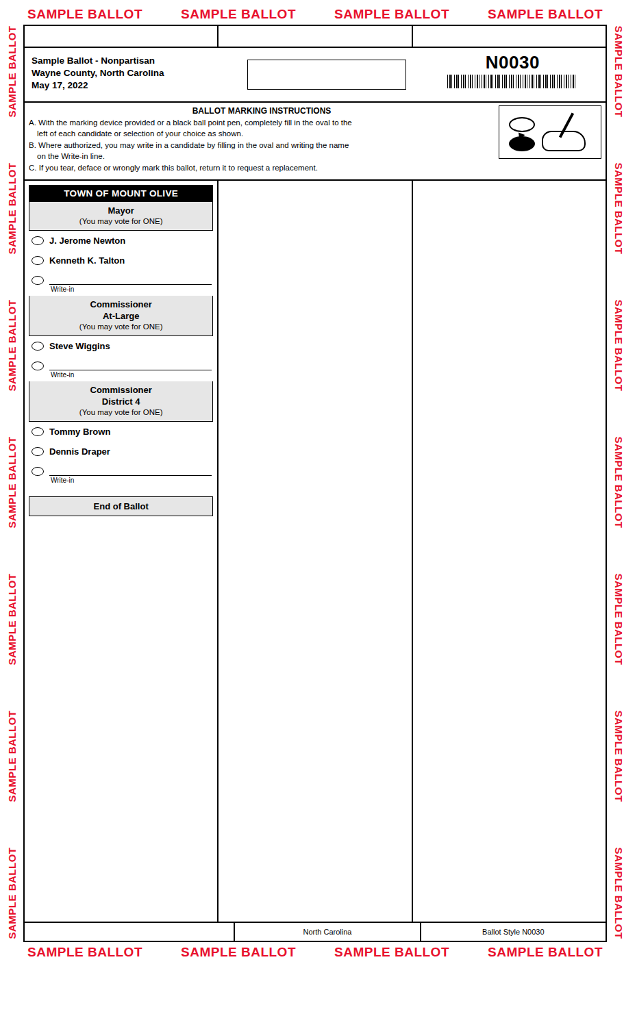SAMPLE BALLOT SAMPLE BALLOT SAMPLE BALLOT SAMPLE BALLOT
SAMPLE BALLOT
SAMPLE BALLOT
SAMPLE BALLOT
SAMPLE BALLOT
SAMPLE BALLOT
SAMPLE BALLOT
SAMPLE BALLOT
Sample Ballot - Nonpartisan
Wayne County, North Carolina
May 17, 2022
N0030
BALLOT MARKING INSTRUCTIONS
A. With the marking device provided or a black ball point pen, completely fill in the oval to the left of each candidate or selection of your choice as shown.
B. Where authorized, you may write in a candidate by filling in the oval and writing the name on the Write-in line.
C. If you tear, deface or wrongly mark this ballot, return it to request a replacement.
TOWN OF MOUNT OLIVE
Mayor
(You may vote for ONE)
J. Jerome Newton
Kenneth K. Talton
Write-in
Commissioner
At-Large
(You may vote for ONE)
Steve Wiggins
Write-in
Commissioner
District 4
(You may vote for ONE)
Tommy Brown
Dennis Draper
Write-in
End of Ballot
North Carolina
Ballot Style N0030
SAMPLE BALLOT
SAMPLE BALLOT
SAMPLE BALLOT
SAMPLE BALLOT
SAMPLE BALLOT
SAMPLE BALLOT
SAMPLE BALLOT
SAMPLE BALLOT SAMPLE BALLOT SAMPLE BALLOT SAMPLE BALLOT